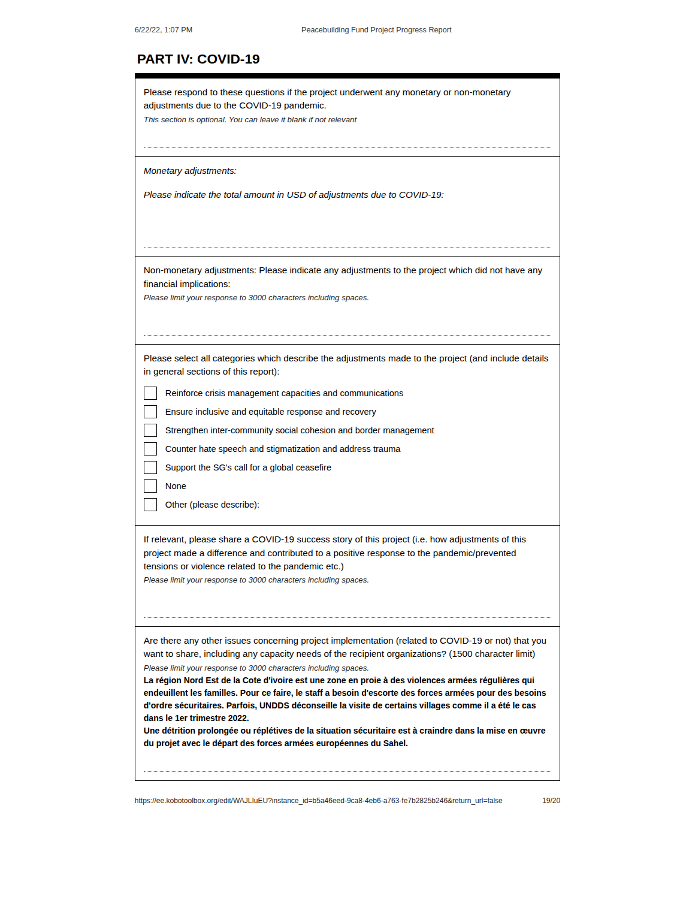6/22/22, 1:07 PM
Peacebuilding Fund Project Progress Report
PART IV: COVID-19
Please respond to these questions if the project underwent any monetary or non-monetary adjustments due to the COVID-19 pandemic.
This section is optional. You can leave it blank if not relevant
Monetary adjustments:
Please indicate the total amount in USD of adjustments due to COVID-19:
Non-monetary adjustments: Please indicate any adjustments to the project which did not have any financial implications:
Please limit your response to 3000 characters including spaces.
Please select all categories which describe the adjustments made to the project (and include details in general sections of this report):
Reinforce crisis management capacities and communications
Ensure inclusive and equitable response and recovery
Strengthen inter-community social cohesion and border management
Counter hate speech and stigmatization and address trauma
Support the SG's call for a global ceasefire
None
Other (please describe):
If relevant, please share a COVID-19 success story of this project (i.e. how adjustments of this project made a difference and contributed to a positive response to the pandemic/prevented tensions or violence related to the pandemic etc.)
Please limit your response to 3000 characters including spaces.
Are there any other issues concerning project implementation (related to COVID-19 or not) that you want to share, including any capacity needs of the recipient organizations? (1500 character limit)
Please limit your response to 3000 characters including spaces.
La région Nord Est de la Cote d'ivoire est une zone en proie à des violences armées régulières qui endeuillent les familles. Pour ce faire, le staff a besoin d'escorte des forces armées pour des besoins d'ordre sécuritaires. Parfois, UNDDS déconseille la visite de certains villages comme il a été le cas dans le 1er trimestre 2022.
Une détrition prolongée ou réplétives de la situation sécuritaire est à craindre dans la mise en œuvre du projet avec le départ des forces armées européennes du Sahel.
https://ee.kobotoolbox.org/edit/WAJLIuEU?instance_id=b5a46eed-9ca8-4eb6-a763-fe7b2825b246&return_url=false
19/20